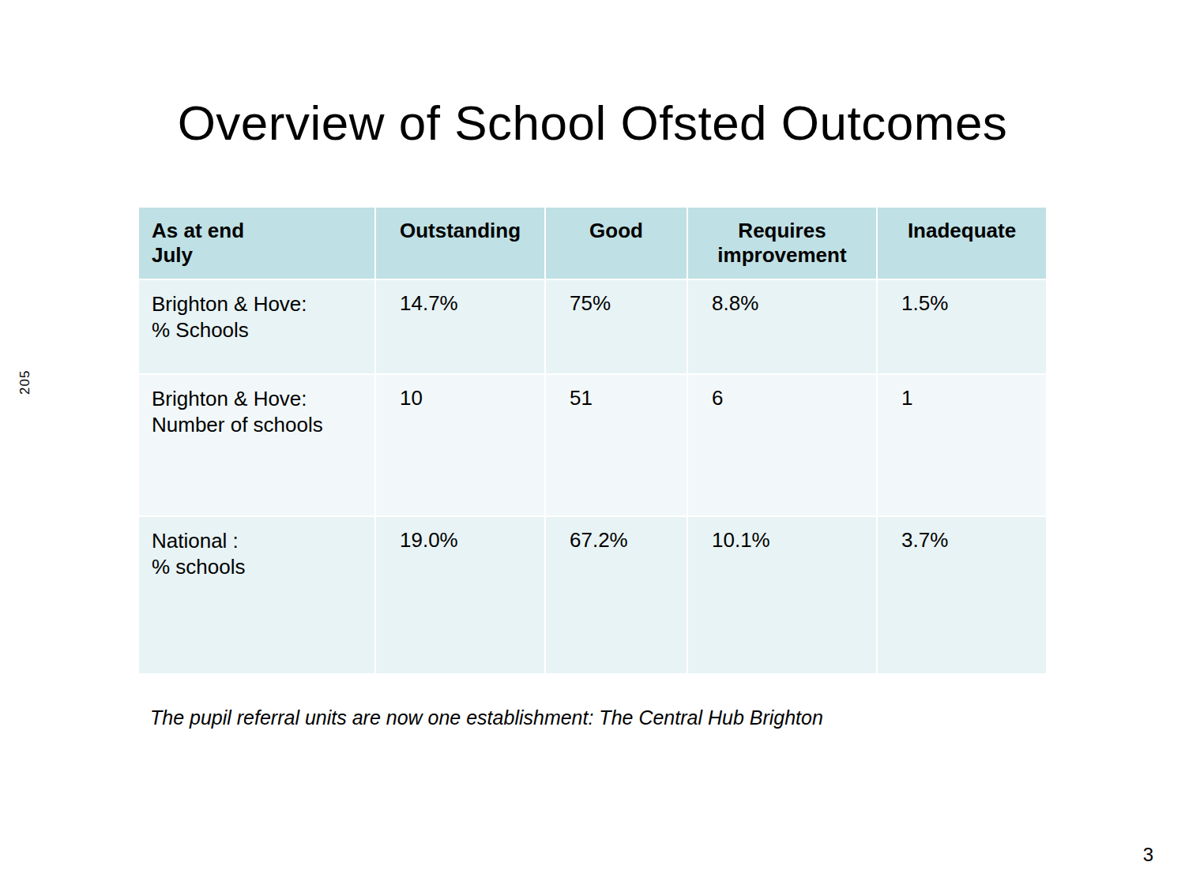205
Overview of School Ofsted Outcomes
| As at end July | Outstanding | Good | Requires improvement | Inadequate |
| --- | --- | --- | --- | --- |
| Brighton & Hove: % Schools | 14.7% | 75% | 8.8% | 1.5% |
| Brighton & Hove: Number of schools | 10 | 51 | 6 | 1 |
| National : % schools | 19.0% | 67.2% | 10.1% | 3.7% |
The pupil referral units are now one establishment: The Central Hub Brighton
3